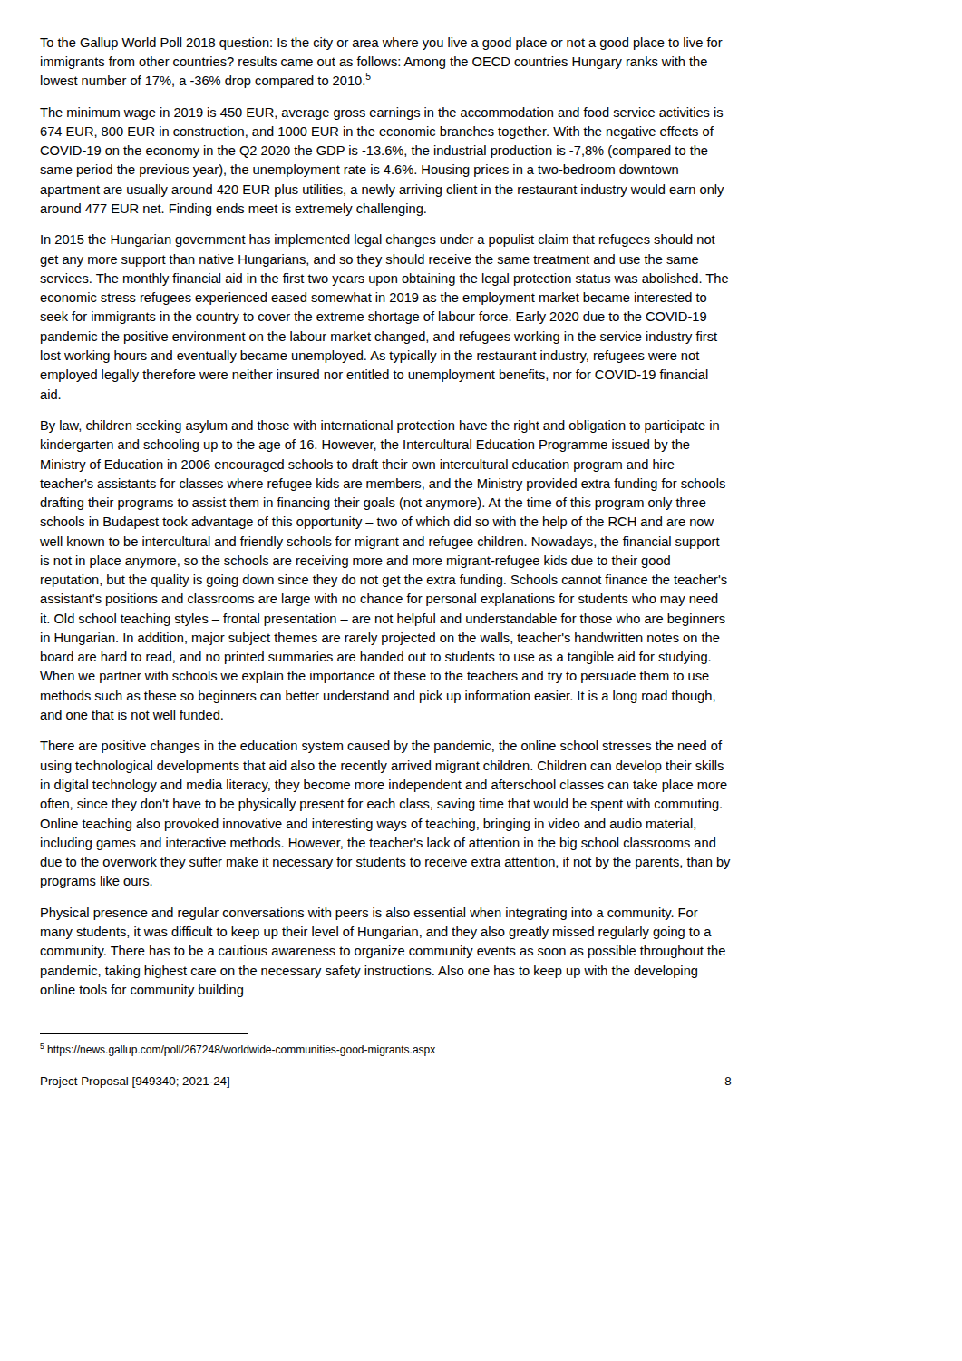To the Gallup World Poll 2018 question: Is the city or area where you live a good place or not a good place to live for immigrants from other countries? results came out as follows: Among the OECD countries Hungary ranks with the lowest number of 17%, a -36% drop compared to 2010.5
The minimum wage in 2019 is 450 EUR, average gross earnings in the accommodation and food service activities is 674 EUR, 800 EUR in construction, and 1000 EUR in the economic branches together. With the negative effects of COVID-19 on the economy in the Q2 2020 the GDP is -13.6%, the industrial production is -7,8% (compared to the same period the previous year), the unemployment rate is 4.6%. Housing prices in a two-bedroom downtown apartment are usually around 420 EUR plus utilities, a newly arriving client in the restaurant industry would earn only around 477 EUR net. Finding ends meet is extremely challenging.
In 2015 the Hungarian government has implemented legal changes under a populist claim that refugees should not get any more support than native Hungarians, and so they should receive the same treatment and use the same services. The monthly financial aid in the first two years upon obtaining the legal protection status was abolished. The economic stress refugees experienced eased somewhat in 2019 as the employment market became interested to seek for immigrants in the country to cover the extreme shortage of labour force. Early 2020 due to the COVID-19 pandemic the positive environment on the labour market changed, and refugees working in the service industry first lost working hours and eventually became unemployed. As typically in the restaurant industry, refugees were not employed legally therefore were neither insured nor entitled to unemployment benefits, nor for COVID-19 financial aid.
By law, children seeking asylum and those with international protection have the right and obligation to participate in kindergarten and schooling up to the age of 16. However, the Intercultural Education Programme issued by the Ministry of Education in 2006 encouraged schools to draft their own intercultural education program and hire teacher's assistants for classes where refugee kids are members, and the Ministry provided extra funding for schools drafting their programs to assist them in financing their goals (not anymore). At the time of this program only three schools in Budapest took advantage of this opportunity – two of which did so with the help of the RCH and are now well known to be intercultural and friendly schools for migrant and refugee children. Nowadays, the financial support is not in place anymore, so the schools are receiving more and more migrant-refugee kids due to their good reputation, but the quality is going down since they do not get the extra funding. Schools cannot finance the teacher's assistant's positions and classrooms are large with no chance for personal explanations for students who may need it. Old school teaching styles – frontal presentation – are not helpful and understandable for those who are beginners in Hungarian. In addition, major subject themes are rarely projected on the walls, teacher's handwritten notes on the board are hard to read, and no printed summaries are handed out to students to use as a tangible aid for studying. When we partner with schools we explain the importance of these to the teachers and try to persuade them to use methods such as these so beginners can better understand and pick up information easier. It is a long road though, and one that is not well funded.
There are positive changes in the education system caused by the pandemic, the online school stresses the need of using technological developments that aid also the recently arrived migrant children. Children can develop their skills in digital technology and media literacy, they become more independent and afterschool classes can take place more often, since they don't have to be physically present for each class, saving time that would be spent with commuting. Online teaching also provoked innovative and interesting ways of teaching, bringing in video and audio material, including games and interactive methods. However, the teacher's lack of attention in the big school classrooms and due to the overwork they suffer make it necessary for students to receive extra attention, if not by the parents, than by programs like ours.
Physical presence and regular conversations with peers is also essential when integrating into a community. For many students, it was difficult to keep up their level of Hungarian, and they also greatly missed regularly going to a community. There has to be a cautious awareness to organize community events as soon as possible throughout the pandemic, taking highest care on the necessary safety instructions. Also one has to keep up with the developing online tools for community building
5 https://news.gallup.com/poll/267248/worldwide-communities-good-migrants.aspx
Project Proposal [949340; 2021-24] 8